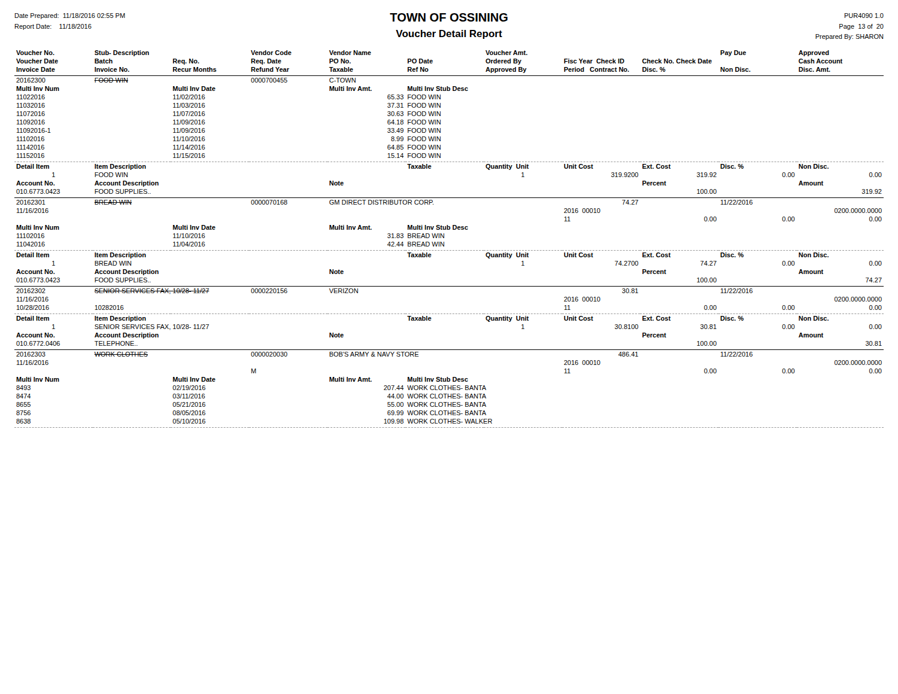Date Prepared: 11/18/2016 02:55 PM
Report Date: 11/18/2016
TOWN OF OSSINING
Voucher Detail Report
PUR4090 1.0
Page 13 of 20
Prepared By: SHARON
| Voucher No. | Stub- Description | Vendor Code | Vendor Name | Voucher Amt. | Pay Due | Approved |
| Voucher Date | Batch | Req. No. | Req. Date | PO No. | PO Date | Ordered By | Fisc Year Check ID | Check No. Check Date | | Cash Account |
| Invoice Date | Invoice No. | Recur Months | Refund Year | Taxable | Ref No | Approved By | Period Contract No. | Disc. % | Non Disc. | Disc. Amt. |
| 20162300 | FOOD WIN | 0000700455 | C-TOWN | | | | | |
| Multi Inv Num | | Multi Inv Date | | Multi Inv Amt. | Multi Inv Stub Desc | | | | |
| 11022016 | | 11/02/2016 | | 65.33 | FOOD WIN | | | | |
| 11032016 | | 11/03/2016 | | 37.31 | FOOD WIN | | | | |
| 11072016 | | 11/07/2016 | | 30.63 | FOOD WIN | | | | |
| 11092016 | | 11/09/2016 | | 64.18 | FOOD WIN | | | | |
| 11092016-1 | | 11/09/2016 | | 33.49 | FOOD WIN | | | | |
| 11102016 | | 11/10/2016 | | 8.99 | FOOD WIN | | | | |
| 11142016 | | 11/14/2016 | | 64.85 | FOOD WIN | | | | |
| 11152016 | | 11/15/2016 | | 15.14 | FOOD WIN | | | | |
| Detail Item | Item Description | | | Taxable | Quantity Unit | Unit Cost | Ext. Cost | Disc. % | Non Disc. |
| 1 | FOOD WIN | | | | 1 | 319.9200 | 319.92 | 0.00 | 0.00 |
| Account No. | Account Description | | Note | | | | Percent | | Amount |
| 010.6773.0423 | FOOD SUPPLIES.. | | | | | | 100.00 | | 319.92 |
| 20162301 | BREAD WIN | 0000070168 | GM DIRECT DISTRIBUTOR CORP. | | 74.27 | | 11/22/2016 | |
| 11/16/2016 | | | | | | | 2016 00010 | | | 0200.0000.0000 |
| | | | | | | | 11 | 0.00 | 0.00 | 0.00 |
| Multi Inv Num | | Multi Inv Date | | Multi Inv Amt. | Multi Inv Stub Desc | | | | |
| 11102016 | | 11/10/2016 | | 31.83 | BREAD WIN | | | | |
| 11042016 | | 11/04/2016 | | 42.44 | BREAD WIN | | | | |
| Detail Item | Item Description | | | Taxable | Quantity Unit | Unit Cost | Ext. Cost | Disc. % | Non Disc. |
| 1 | BREAD WIN | | | | 1 | 74.2700 | 74.27 | 0.00 | 0.00 |
| Account No. | Account Description | | Note | | | | Percent | | Amount |
| 010.6773.0423 | FOOD SUPPLIES.. | | | | | | 100.00 | | 74.27 |
| 20162302 | SENIOR SERVICES FAX, 10/28- 11/27 | 0000220156 | VERIZON | | 30.81 | | 11/22/2016 | |
| 11/16/2016 | | | | | | | 2016 00010 | | | 0200.0000.0000 |
| 10/28/2016 | 10282016 | | | | | | 11 | 0.00 | 0.00 | 0.00 |
| Detail Item | Item Description | | | Taxable | Quantity Unit | Unit Cost | Ext. Cost | Disc. % | Non Disc. |
| 1 | SENIOR SERVICES FAX, 10/28- 11/27 | | | | 1 | 30.8100 | 30.81 | 0.00 | 0.00 |
| Account No. | Account Description | | Note | | | | Percent | | Amount |
| 010.6772.0406 | TELEPHONE.. | | | | | | 100.00 | | 30.81 |
| 20162303 | WORK CLOTHES | 0000020030 | BOB'S ARMY & NAVY STORE | | 486.41 | | 11/22/2016 | |
| 11/16/2016 | | | | | | | 2016 00010 | | | 0200.0000.0000 |
| | | | M | | | | 11 | 0.00 | 0.00 | 0.00 |
| Multi Inv Num | | Multi Inv Date | | Multi Inv Amt. | Multi Inv Stub Desc | | | | |
| 8493 | | 02/19/2016 | | 207.44 | WORK CLOTHES- BANTA | | | | |
| 8474 | | 03/11/2016 | | 44.00 | WORK CLOTHES- BANTA | | | | |
| 8655 | | 05/21/2016 | | 55.00 | WORK CLOTHES- BANTA | | | | |
| 8756 | | 08/05/2016 | | 69.99 | WORK CLOTHES- BANTA | | | | |
| 8638 | | 05/10/2016 | | 109.98 | WORK CLOTHES- WALKER | | | | |